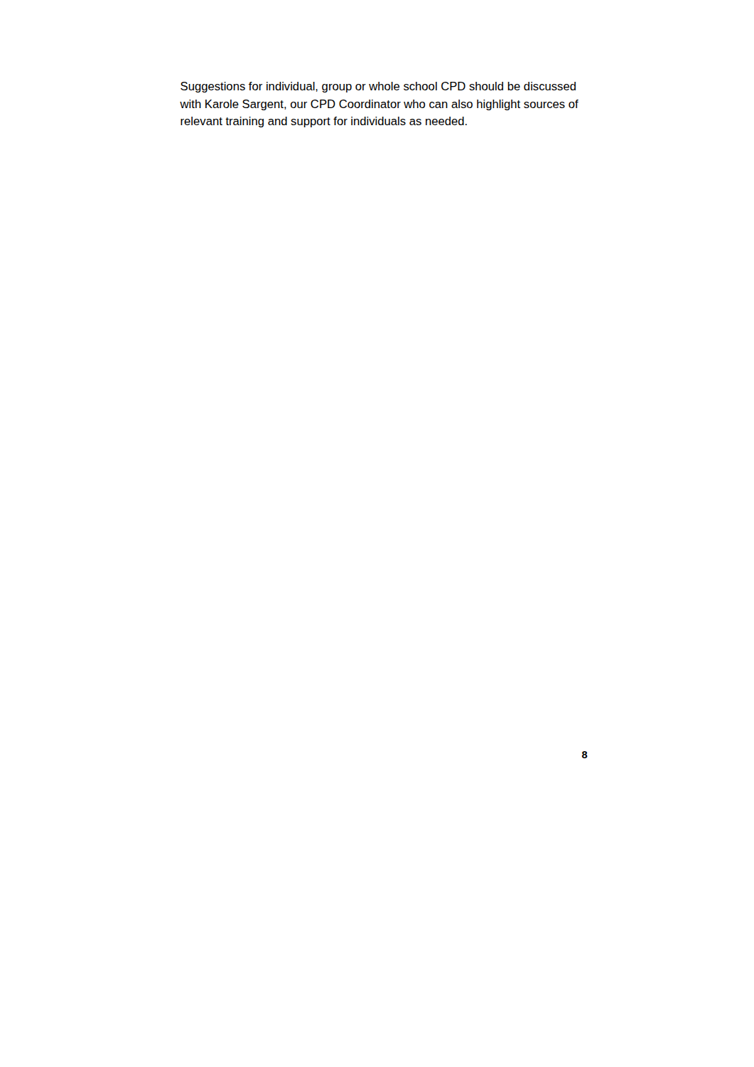Suggestions for individual, group or whole school CPD should be discussed with Karole Sargent, our CPD Coordinator who can also highlight sources of relevant training and support for individuals as needed.
8